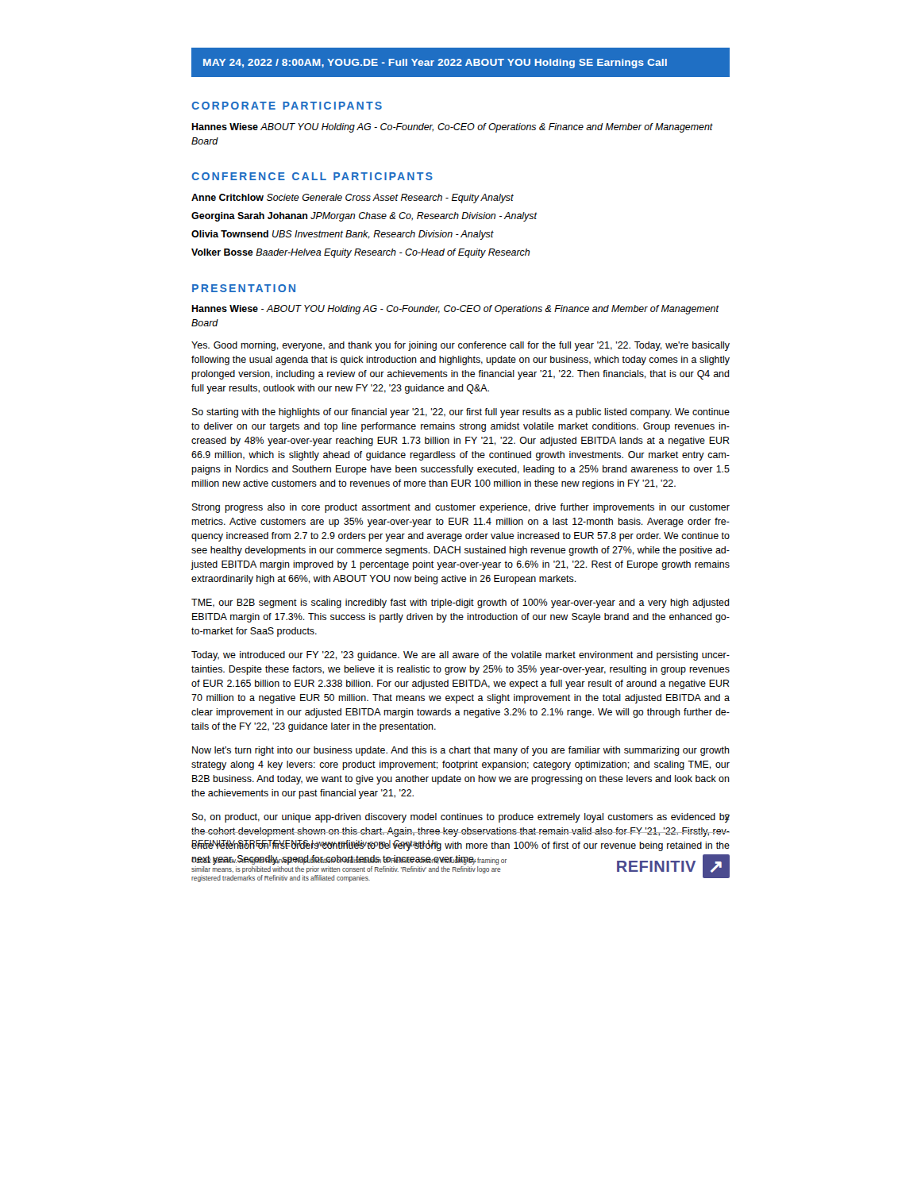MAY 24, 2022 / 8:00AM, YOUG.DE - Full Year 2022 ABOUT YOU Holding SE Earnings Call
Corporate Participants
Hannes Wiese ABOUT YOU Holding AG - Co-Founder, Co-CEO of Operations & Finance and Member of Management Board
Conference Call Participants
Anne Critchlow Societe Generale Cross Asset Research - Equity Analyst
Georgina Sarah Johanan JPMorgan Chase & Co, Research Division - Analyst
Olivia Townsend UBS Investment Bank, Research Division - Analyst
Volker Bosse Baader-Helvea Equity Research - Co-Head of Equity Research
Presentation
Hannes Wiese - ABOUT YOU Holding AG - Co-Founder, Co-CEO of Operations & Finance and Member of Management Board
Yes. Good morning, everyone, and thank you for joining our conference call for the full year '21, '22. Today, we're basically following the usual agenda that is quick introduction and highlights, update on our business, which today comes in a slightly prolonged version, including a review of our achievements in the financial year '21, '22. Then financials, that is our Q4 and full year results, outlook with our new FY '22, '23 guidance and Q&A.
So starting with the highlights of our financial year '21, '22, our first full year results as a public listed company. We continue to deliver on our targets and top line performance remains strong amidst volatile market conditions. Group revenues increased by 48% year-over-year reaching EUR 1.73 billion in FY '21, '22. Our adjusted EBITDA lands at a negative EUR 66.9 million, which is slightly ahead of guidance regardless of the continued growth investments. Our market entry campaigns in Nordics and Southern Europe have been successfully executed, leading to a 25% brand awareness to over 1.5 million new active customers and to revenues of more than EUR 100 million in these new regions in FY '21, '22.
Strong progress also in core product assortment and customer experience, drive further improvements in our customer metrics. Active customers are up 35% year-over-year to EUR 11.4 million on a last 12-month basis. Average order frequency increased from 2.7 to 2.9 orders per year and average order value increased to EUR 57.8 per order. We continue to see healthy developments in our commerce segments. DACH sustained high revenue growth of 27%, while the positive adjusted EBITDA margin improved by 1 percentage point year-over-year to 6.6% in '21, '22. Rest of Europe growth remains extraordinarily high at 66%, with ABOUT YOU now being active in 26 European markets.
TME, our B2B segment is scaling incredibly fast with triple-digit growth of 100% year-over-year and a very high adjusted EBITDA margin of 17.3%. This success is partly driven by the introduction of our new Scayle brand and the enhanced go-to-market for SaaS products.
Today, we introduced our FY '22, '23 guidance. We are all aware of the volatile market environment and persisting uncertainties. Despite these factors, we believe it is realistic to grow by 25% to 35% year-over-year, resulting in group revenues of EUR 2.165 billion to EUR 2.338 billion. For our adjusted EBITDA, we expect a full year result of around a negative EUR 70 million to a negative EUR 50 million. That means we expect a slight improvement in the total adjusted EBITDA and a clear improvement in our adjusted EBITDA margin towards a negative 3.2% to 2.1% range. We will go through further details of the FY '22, '23 guidance later in the presentation.
Now let's turn right into our business update. And this is a chart that many of you are familiar with summarizing our growth strategy along 4 key levers: core product improvement; footprint expansion; category optimization; and scaling TME, our B2B business. And today, we want to give you another update on how we are progressing on these levers and look back on the achievements in our past financial year '21, '22.
So, on product, our unique app-driven discovery model continues to produce extremely loyal customers as evidenced by the cohort development shown on this chart. Again, three key observations that remain valid also for FY '21, '22. Firstly, revenue retention on first orders continues to be very strong with more than 100% of first of our revenue being retained in the next year. Secondly, spend for cohort tends to increase over time.
2
REFINITIV STREETEVENTS | www.refinitiv.com | Contact Us
©2022 Refinitiv. All rights reserved. Republication or redistribution of Refinitiv content, including by framing or similar means, is prohibited without the prior written consent of Refinitiv. 'Refinitiv' and the Refinitiv logo are registered trademarks of Refinitiv and its affiliated companies.
REFINITIV ↗